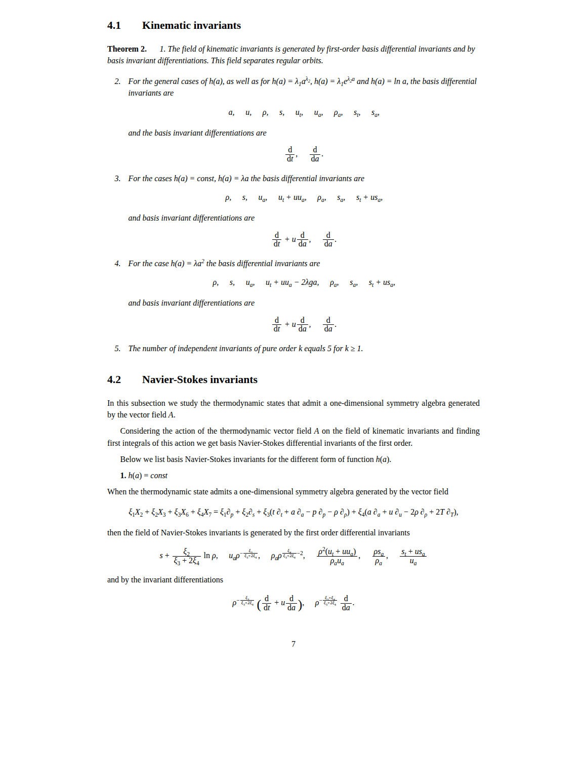4.1 Kinematic invariants
Theorem 2. 1. The field of kinematic invariants is generated by first-order basis differential invariants and by basis invariant differentiations. This field separates regular orbits.
For the general cases of h(a), as well as for h(a) = λ1aλ2, h(a) = λ1eλ2a and h(a) = ln a, the basis differential invariants are
a, u, ρ, s, ut, ua, ρa, st, sa,
and the basis invariant differentiations are
ddt, dda.
For the cases h(a) = const, h(a) = λa the basis differential invariants are
ρ, s, ua, ut + uua, ρa, sa, st + usa,
and basis invariant differentiations are
ddt + udda, dda.
For the case h(a) = λa2 the basis differential invariants are
ρ, s, ua, ut + uua − 2λga, ρa, sa, st + usa,
and basis invariant differentiations are
ddt + udda, dda.
The number of independent invariants of pure order k equals 5 for k ≥ 1.
4.2 Navier-Stokes invariants
In this subsection we study the thermodynamic states that admit a one-dimensional symmetry algebra generated by the vector field A.
Considering the action of the thermodynamic vector field A on the field of kinematic invariants and finding first integrals of this action we get basis Navier-Stokes differential invariants of the first order.
Below we list basis Navier-Stokes invariants for the different form of function h(a).
1. h(a) = const
When the thermodynamic state admits a one-dimensional symmetry algebra generated by the vector field
ξ1X2 + ξ2X3 + ξ3X6 + ξ4X7 = ξ1∂p + ξ2∂s + ξ3(t ∂t + a ∂a − p ∂p − ρ ∂ρ) + ξ4(a ∂a + u ∂u − 2ρ ∂ρ + 2T ∂T),
then the field of Navier-Stokes invariants is generated by the first order differential invariants
s + ξ2 ξ3 + 2ξ4 ln ρ, uaρ−ξ3 ξ3+2ξ4, ρaρξ4 ξ3+2ξ4−2, ρ2(ut + uua) ρaua, ρsa ρa, st + usa ua
and by the invariant differentiations
ρ−ξ3 ξ3+2ξ4 (ddt + udda), ρ−ξ3+ξ4 ξ3+2ξ4 dda.
7